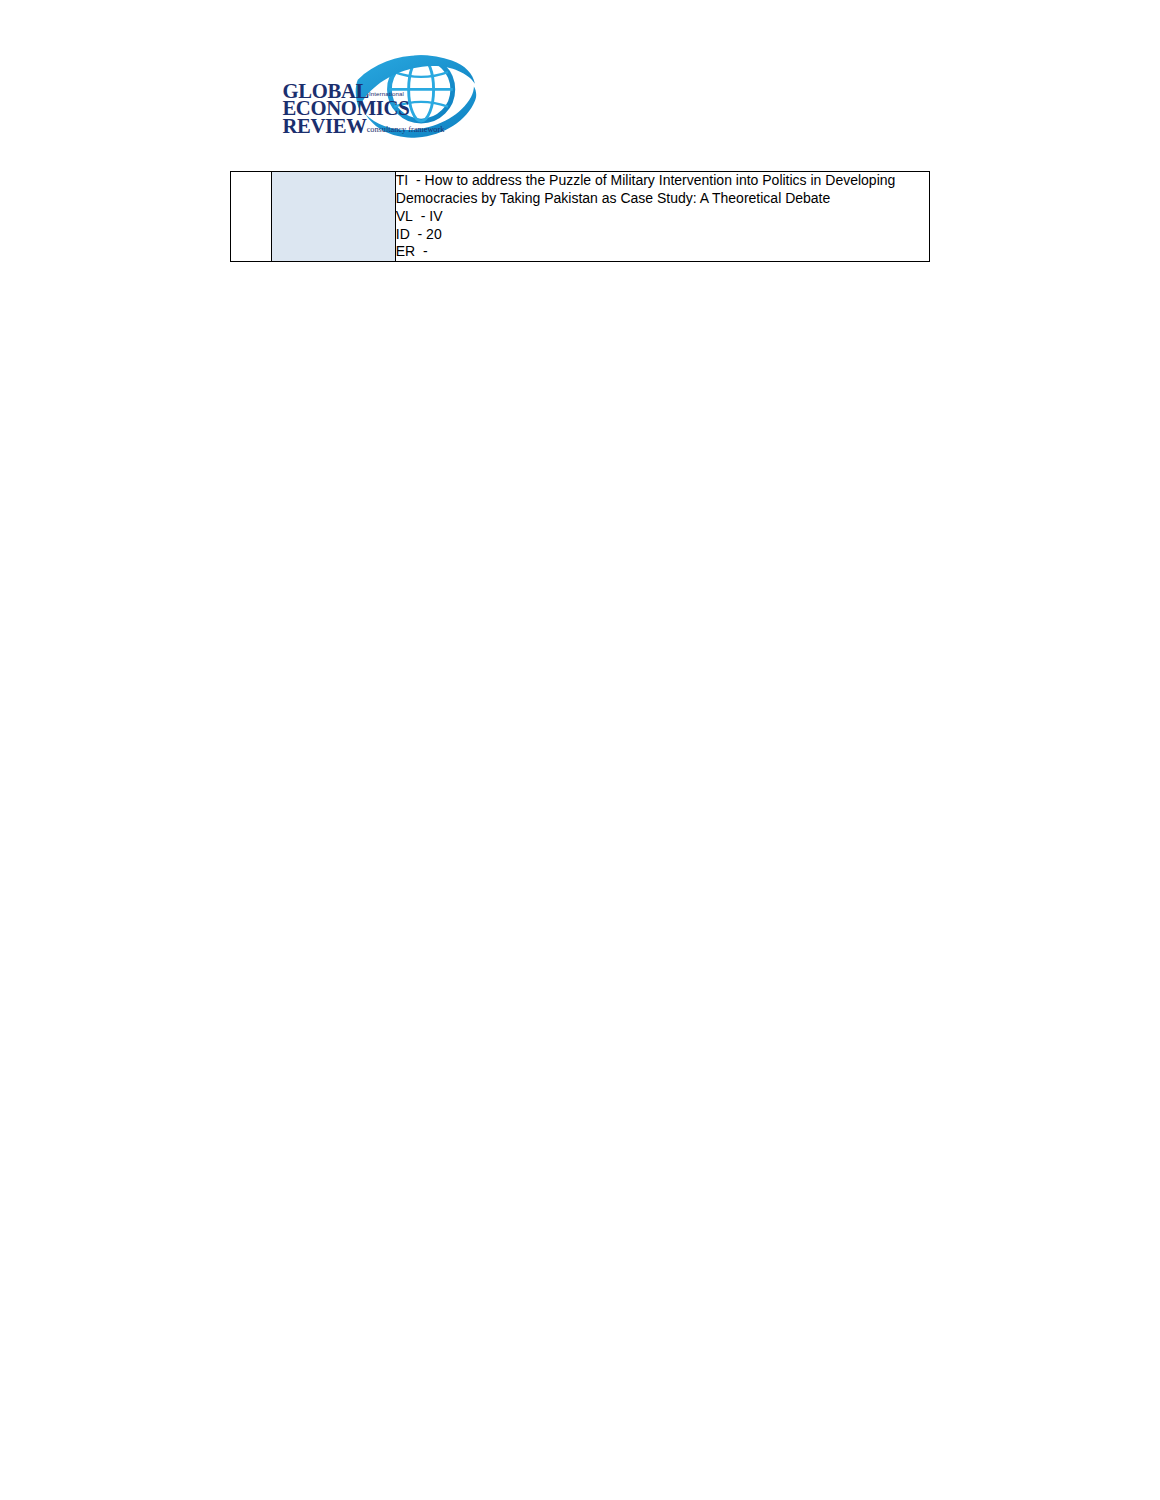GLOBALInternational ECONOMICS REVIEWconsultancy framework
| | | TI - How to address the Puzzle of Military Intervention into Politics in Developing Democracies by Taking Pakistan as Case Study: A Theoretical Debate VL - IV ID - 20 ER - |